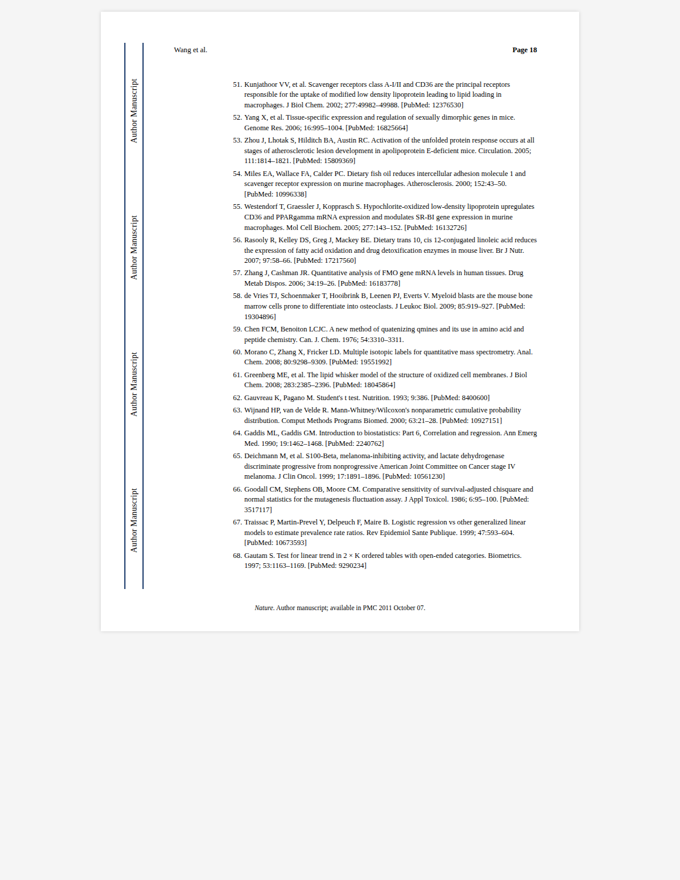Author Manuscript Author Manuscript Author Manuscript Author Manuscript
Wang et al.
Page 18
51. Kunjathoor VV, et al. Scavenger receptors class A-I/II and CD36 are the principal receptors responsible for the uptake of modified low density lipoprotein leading to lipid loading in macrophages. J Biol Chem. 2002; 277:49982–49988. [PubMed: 12376530]
52. Yang X, et al. Tissue-specific expression and regulation of sexually dimorphic genes in mice. Genome Res. 2006; 16:995–1004. [PubMed: 16825664]
53. Zhou J, Lhotak S, Hilditch BA, Austin RC. Activation of the unfolded protein response occurs at all stages of atherosclerotic lesion development in apolipoprotein E-deficient mice. Circulation. 2005; 111:1814–1821. [PubMed: 15809369]
54. Miles EA, Wallace FA, Calder PC. Dietary fish oil reduces intercellular adhesion molecule 1 and scavenger receptor expression on murine macrophages. Atherosclerosis. 2000; 152:43–50. [PubMed: 10996338]
55. Westendorf T, Graessler J, Kopprasch S. Hypochlorite-oxidized low-density lipoprotein upregulates CD36 and PPARgamma mRNA expression and modulates SR-BI gene expression in murine macrophages. Mol Cell Biochem. 2005; 277:143–152. [PubMed: 16132726]
56. Rasooly R, Kelley DS, Greg J, Mackey BE. Dietary trans 10, cis 12-conjugated linoleic acid reduces the expression of fatty acid oxidation and drug detoxification enzymes in mouse liver. Br J Nutr. 2007; 97:58–66. [PubMed: 17217560]
57. Zhang J, Cashman JR. Quantitative analysis of FMO gene mRNA levels in human tissues. Drug Metab Dispos. 2006; 34:19–26. [PubMed: 16183778]
58. de Vries TJ, Schoenmaker T, Hooibrink B, Leenen PJ, Everts V. Myeloid blasts are the mouse bone marrow cells prone to differentiate into osteoclasts. J Leukoc Biol. 2009; 85:919–927. [PubMed: 19304896]
59. Chen FCM, Benoiton LCJC. A new method of quatenizing qmines and its use in amino acid and peptide chemistry. Can. J. Chem. 1976; 54:3310–3311.
60. Morano C, Zhang X, Fricker LD. Multiple isotopic labels for quantitative mass spectrometry. Anal. Chem. 2008; 80:9298–9309. [PubMed: 19551992]
61. Greenberg ME, et al. The lipid whisker model of the structure of oxidized cell membranes. J Biol Chem. 2008; 283:2385–2396. [PubMed: 18045864]
62. Gauvreau K, Pagano M. Student's t test. Nutrition. 1993; 9:386. [PubMed: 8400600]
63. Wijnand HP, van de Velde R. Mann-Whitney/Wilcoxon's nonparametric cumulative probability distribution. Comput Methods Programs Biomed. 2000; 63:21–28. [PubMed: 10927151]
64. Gaddis ML, Gaddis GM. Introduction to biostatistics: Part 6, Correlation and regression. Ann Emerg Med. 1990; 19:1462–1468. [PubMed: 2240762]
65. Deichmann M, et al. S100-Beta, melanoma-inhibiting activity, and lactate dehydrogenase discriminate progressive from nonprogressive American Joint Committee on Cancer stage IV melanoma. J Clin Oncol. 1999; 17:1891–1896. [PubMed: 10561230]
66. Goodall CM, Stephens OB, Moore CM. Comparative sensitivity of survival-adjusted chisquare and normal statistics for the mutagenesis fluctuation assay. J Appl Toxicol. 1986; 6:95–100. [PubMed: 3517117]
67. Traissac P, Martin-Prevel Y, Delpeuch F, Maire B. Logistic regression vs other generalized linear models to estimate prevalence rate ratios. Rev Epidemiol Sante Publique. 1999; 47:593–604. [PubMed: 10673593]
68. Gautam S. Test for linear trend in 2 × K ordered tables with open-ended categories. Biometrics. 1997; 53:1163–1169. [PubMed: 9290234]
Nature. Author manuscript; available in PMC 2011 October 07.